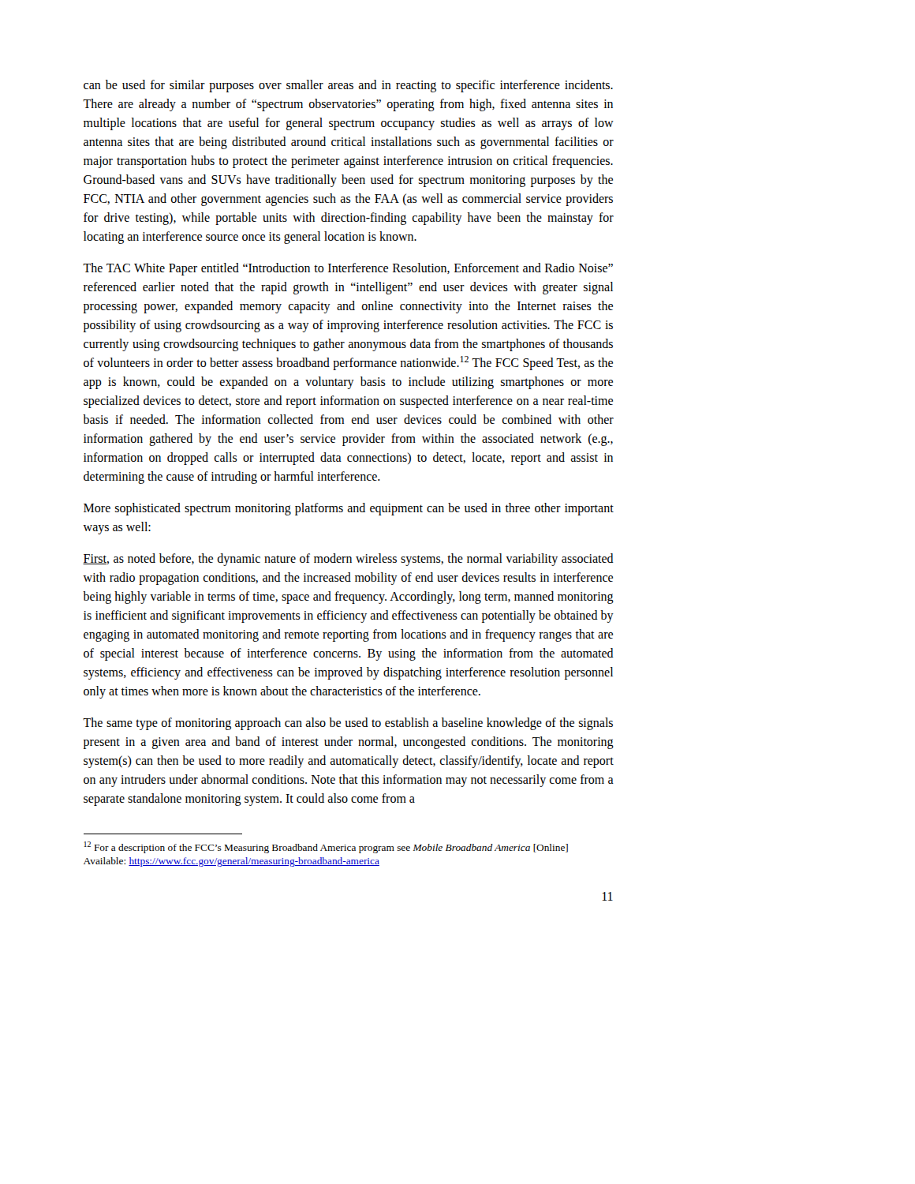can be used for similar purposes over smaller areas and in reacting to specific interference incidents. There are already a number of “spectrum observatories” operating from high, fixed antenna sites in multiple locations that are useful for general spectrum occupancy studies as well as arrays of low antenna sites that are being distributed around critical installations such as governmental facilities or major transportation hubs to protect the perimeter against interference intrusion on critical frequencies. Ground-based vans and SUVs have traditionally been used for spectrum monitoring purposes by the FCC, NTIA and other government agencies such as the FAA (as well as commercial service providers for drive testing), while portable units with direction-finding capability have been the mainstay for locating an interference source once its general location is known.
The TAC White Paper entitled “Introduction to Interference Resolution, Enforcement and Radio Noise” referenced earlier noted that the rapid growth in “intelligent” end user devices with greater signal processing power, expanded memory capacity and online connectivity into the Internet raises the possibility of using crowdsourcing as a way of improving interference resolution activities. The FCC is currently using crowdsourcing techniques to gather anonymous data from the smartphones of thousands of volunteers in order to better assess broadband performance nationwide.12 The FCC Speed Test, as the app is known, could be expanded on a voluntary basis to include utilizing smartphones or more specialized devices to detect, store and report information on suspected interference on a near real-time basis if needed. The information collected from end user devices could be combined with other information gathered by the end user’s service provider from within the associated network (e.g., information on dropped calls or interrupted data connections) to detect, locate, report and assist in determining the cause of intruding or harmful interference.
More sophisticated spectrum monitoring platforms and equipment can be used in three other important ways as well:
First, as noted before, the dynamic nature of modern wireless systems, the normal variability associated with radio propagation conditions, and the increased mobility of end user devices results in interference being highly variable in terms of time, space and frequency. Accordingly, long term, manned monitoring is inefficient and significant improvements in efficiency and effectiveness can potentially be obtained by engaging in automated monitoring and remote reporting from locations and in frequency ranges that are of special interest because of interference concerns. By using the information from the automated systems, efficiency and effectiveness can be improved by dispatching interference resolution personnel only at times when more is known about the characteristics of the interference.
The same type of monitoring approach can also be used to establish a baseline knowledge of the signals present in a given area and band of interest under normal, uncongested conditions. The monitoring system(s) can then be used to more readily and automatically detect, classify/identify, locate and report on any intruders under abnormal conditions. Note that this information may not necessarily come from a separate standalone monitoring system. It could also come from a
12 For a description of the FCC’s Measuring Broadband America program see Mobile Broadband America [Online] Available: https://www.fcc.gov/general/measuring-broadband-america
11